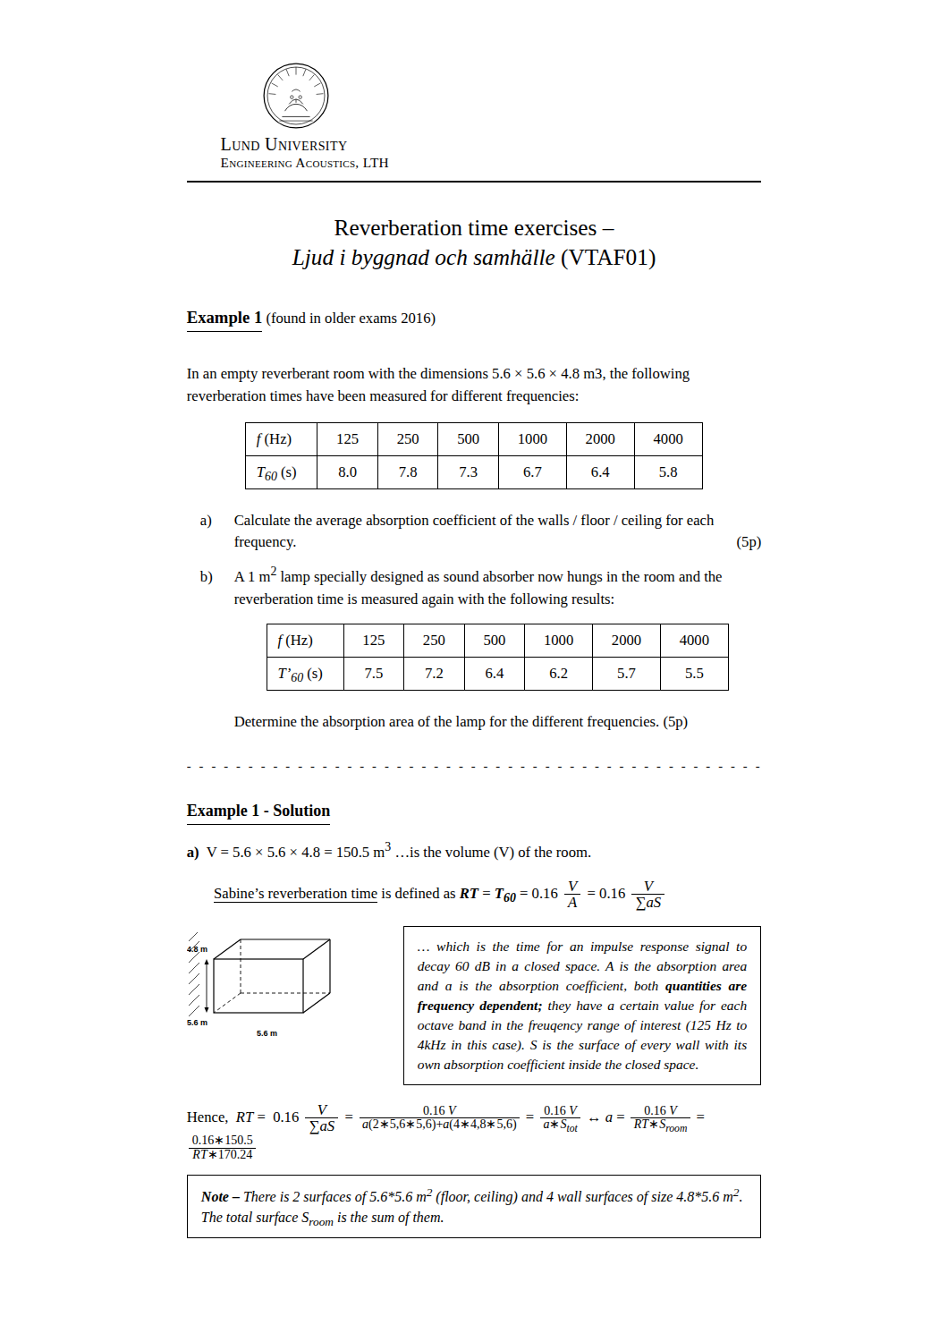Lund University
Engineering Acoustics, LTH
Reverberation time exercises –
Ljud i byggnad och samhälle (VTAF01)
Example 1
(found in older exams 2016)
In an empty reverberant room with the dimensions 5.6 × 5.6 × 4.8 m3, the following reverberation times have been measured for different frequencies:
| f (Hz) | 125 | 250 | 500 | 1000 | 2000 | 4000 |
| T 60 (s) | 8.0 | 7.8 | 7.3 | 6.7 | 6.4 | 5.8 |
Calculate the average absorption coefficient of the walls / floor / ceiling for each frequency. (5p)
A 1 m2 lamp specially designed as sound absorber now hungs in the room and the reverberation time is measured again with the following results:
| f (Hz) | 125 | 250 | 500 | 1000 | 2000 | 4000 |
| T’ 60 (s) | 7.5 | 7.2 | 6.4 | 6.2 | 5.7 | 5.5 |
Determine the absorption area of the lamp for the different frequencies. (5p)
- - - - - - - - - - - - - - - - - - - - - - - - - - - - - - - - - - - - - - - - - - - - - - - - - - - - - - - - - - - - - - - - - - - - - - - -
Example 1 - Solution
a) V = 5.6 × 5.6 × 4.8 = 150.5 m3 …is the volume (V) of the room.
Sabine’s reverberation time is defined as RT = T60 = 0.16 VA = 0.16 V∑aS
4.8 m 5.6 m 5.6 m
… which is the time for an impulse response signal to decay 60 dB in a closed space. A is the absorption area and ɑ is the absorption coefficient, both quantities are frequency dependent; they have a certain value for each octave band in the freuqency range of interest (125 Hz to 4kHz in this case). S is the surface of every wall with its own absorption coefficient inside the closed space.
Hence, RT = 0.16 V∑aS = 0.16 V a(2∗5,6∗5,6)+a(4∗4,8∗5,6) = 0.16 V a∗Stot ↔ a = 0.16 V RT∗Sroom = 0.16∗150.5 RT∗170.24
Note – There is 2 surfaces of 5.6*5.6 m2 (floor, ceiling) and 4 wall surfaces of size 4.8*5.6 m2. The total surface Sroom is the sum of them.